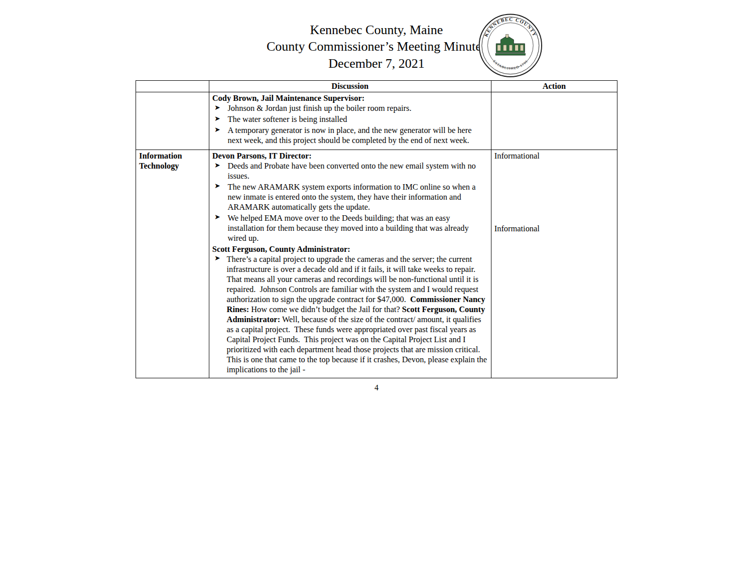Kennebec County, Maine
County Commissioner’s Meeting Minutes
December 7, 2021
KENNEBEC COUNTY ESTABLISHED 1799
| | Discussion | Action |
| --- | --- | --- |
| | Cody Brown, Jail Maintenance Supervisor: Johnson & Jordan just finish up the boiler room repairs. The water softener is being installed A temporary generator is now in place, and the new generator will be here next week, and this project should be completed by the end of next week. | |
| Information Technology | Devon Parsons, IT Director: Deeds and Probate have been converted onto the new email system with no issues. The new ARAMARK system exports information to IMC online so when a new inmate is entered onto the system, they have their information and ARAMARK automatically gets the update. We helped EMA move over to the Deeds building; that was an easy installation for them because they moved into a building that was already wired up. Scott Ferguson, County Administrator: There’s a capital project to upgrade the cameras and the server; the current infrastructure is over a decade old and if it fails, it will take weeks to repair. That means all your cameras and recordings will be non-functional until it is repaired. Johnson Controls are familiar with the system and I would request authorization to sign the upgrade contract for $47,000. Commissioner Nancy Rines: How come we didn’t budget the Jail for that? Scott Ferguson, County Administrator: Well, because of the size of the contract/ amount, it qualifies as a capital project. These funds were appropriated over past fiscal years as Capital Project Funds. This project was on the Capital Project List and I prioritized with each department head those projects that are mission critical. This is one that came to the top because if it crashes, Devon, please explain the implications to the jail - | Informational Informational |
4